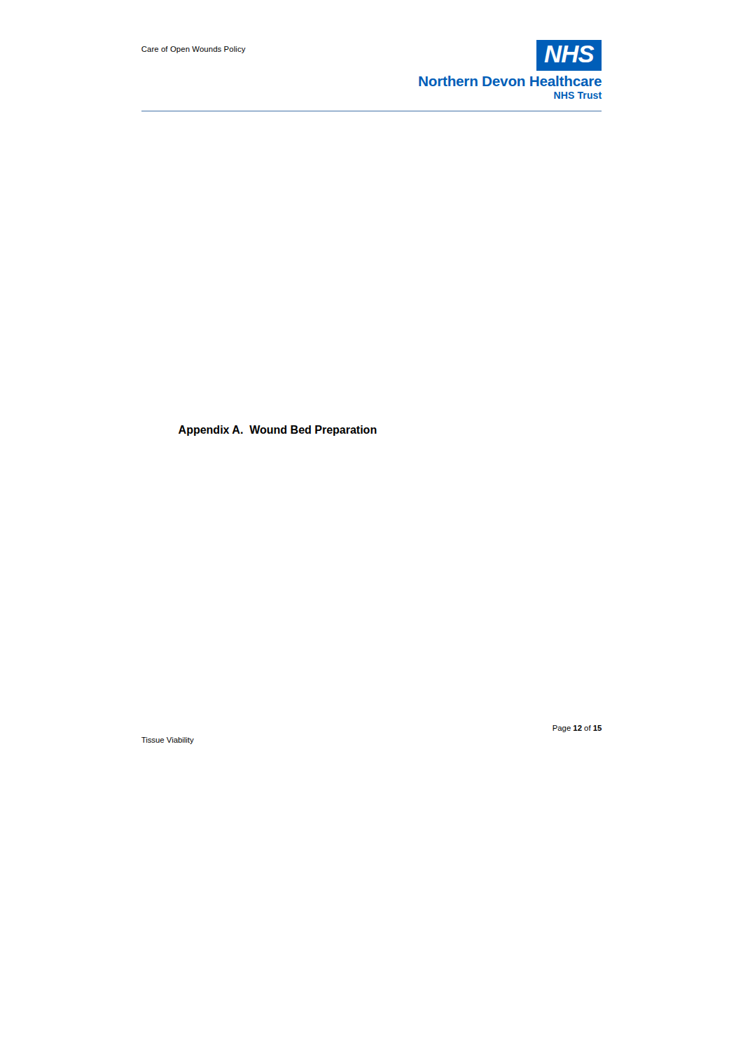Care of Open Wounds Policy
NHS
Northern Devon Healthcare
NHS Trust
Appendix A. Wound Bed Preparation
Page 12 of 15
Tissue Viability